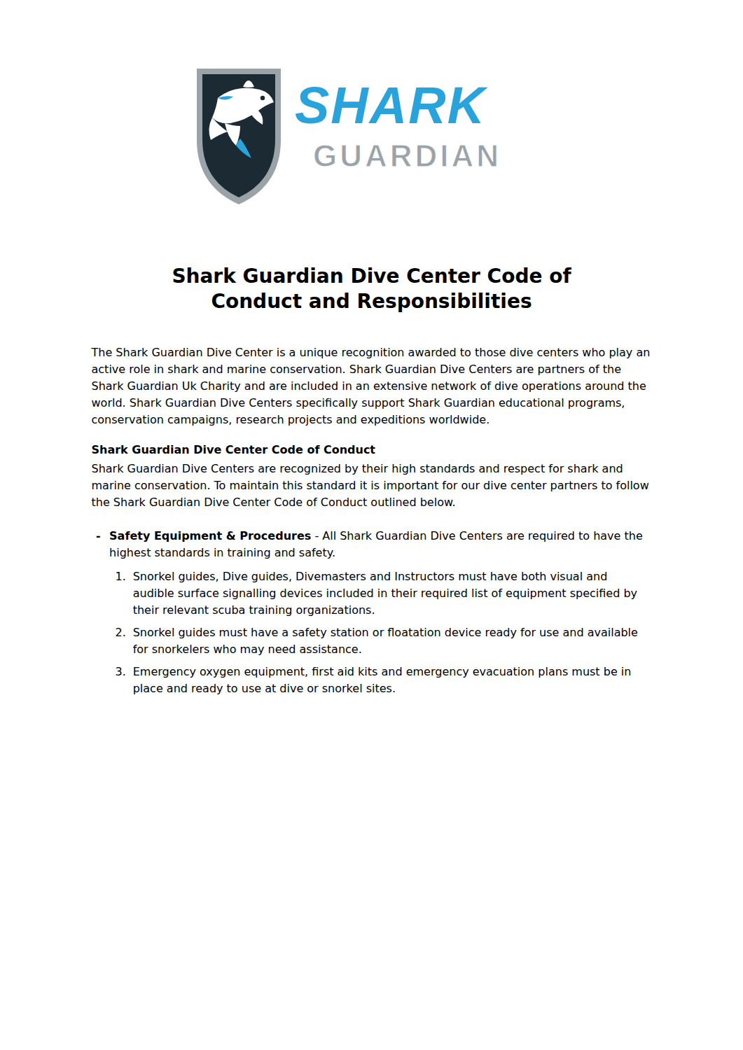SHARK GUARDIAN
Shark Guardian Dive Center Code of
Conduct and Responsibilities
The Shark Guardian Dive Center is a unique recognition awarded to those dive centers who play an active role in shark and marine conservation. Shark Guardian Dive Centers are partners of the Shark Guardian Uk Charity and are included in an extensive network of dive operations around the world. Shark Guardian Dive Centers specifically support Shark Guardian educational programs, conservation campaigns, research projects and expeditions worldwide.
Shark Guardian Dive Center Code of Conduct
Shark Guardian Dive Centers are recognized by their high standards and respect for shark and marine conservation. To maintain this standard it is important for our dive center partners to follow the Shark Guardian Dive Center Code of Conduct outlined below.
Safety Equipment & Procedures - All Shark Guardian Dive Centers are required to have the highest standards in training and safety.
Snorkel guides, Dive guides, Divemasters and Instructors must have both visual and audible surface signalling devices included in their required list of equipment specified by their relevant scuba training organizations.
Snorkel guides must have a safety station or floatation device ready for use and available for snorkelers who may need assistance.
Emergency oxygen equipment, first aid kits and emergency evacuation plans must be in place and ready to use at dive or snorkel sites.